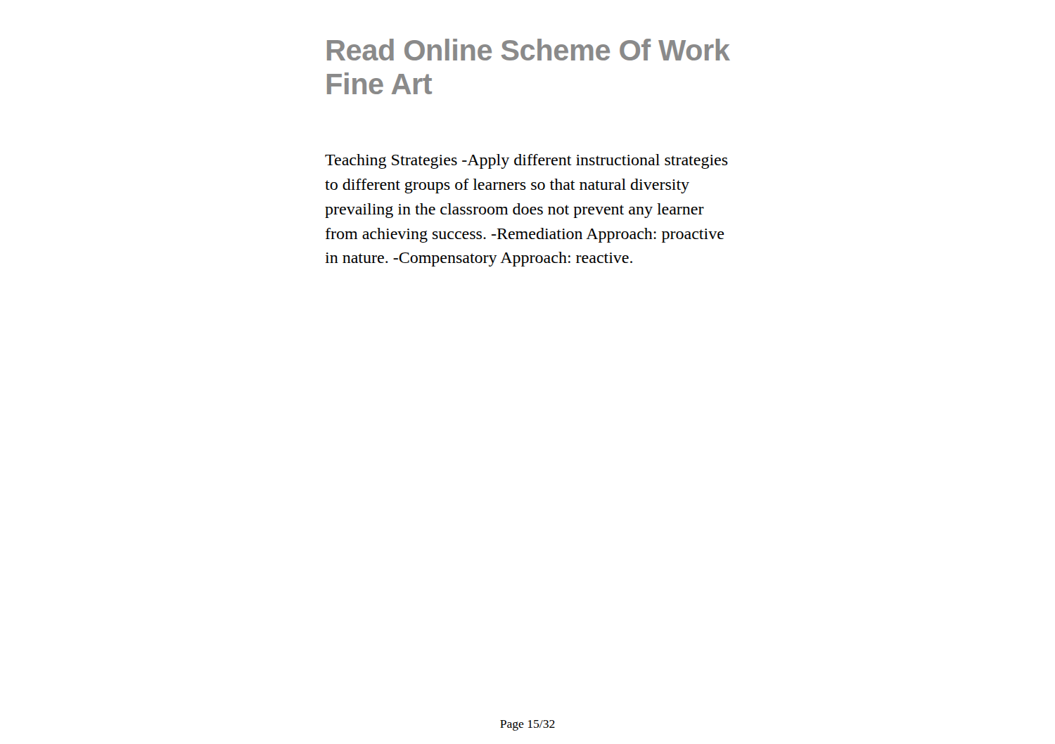Read Online Scheme Of Work Fine Art
Teaching Strategies -Apply different instructional strategies to different groups of learners so that natural diversity prevailing in the classroom does not prevent any learner from achieving success. -Remediation Approach: proactive in nature. -Compensatory Approach: reactive.
Page 15/32